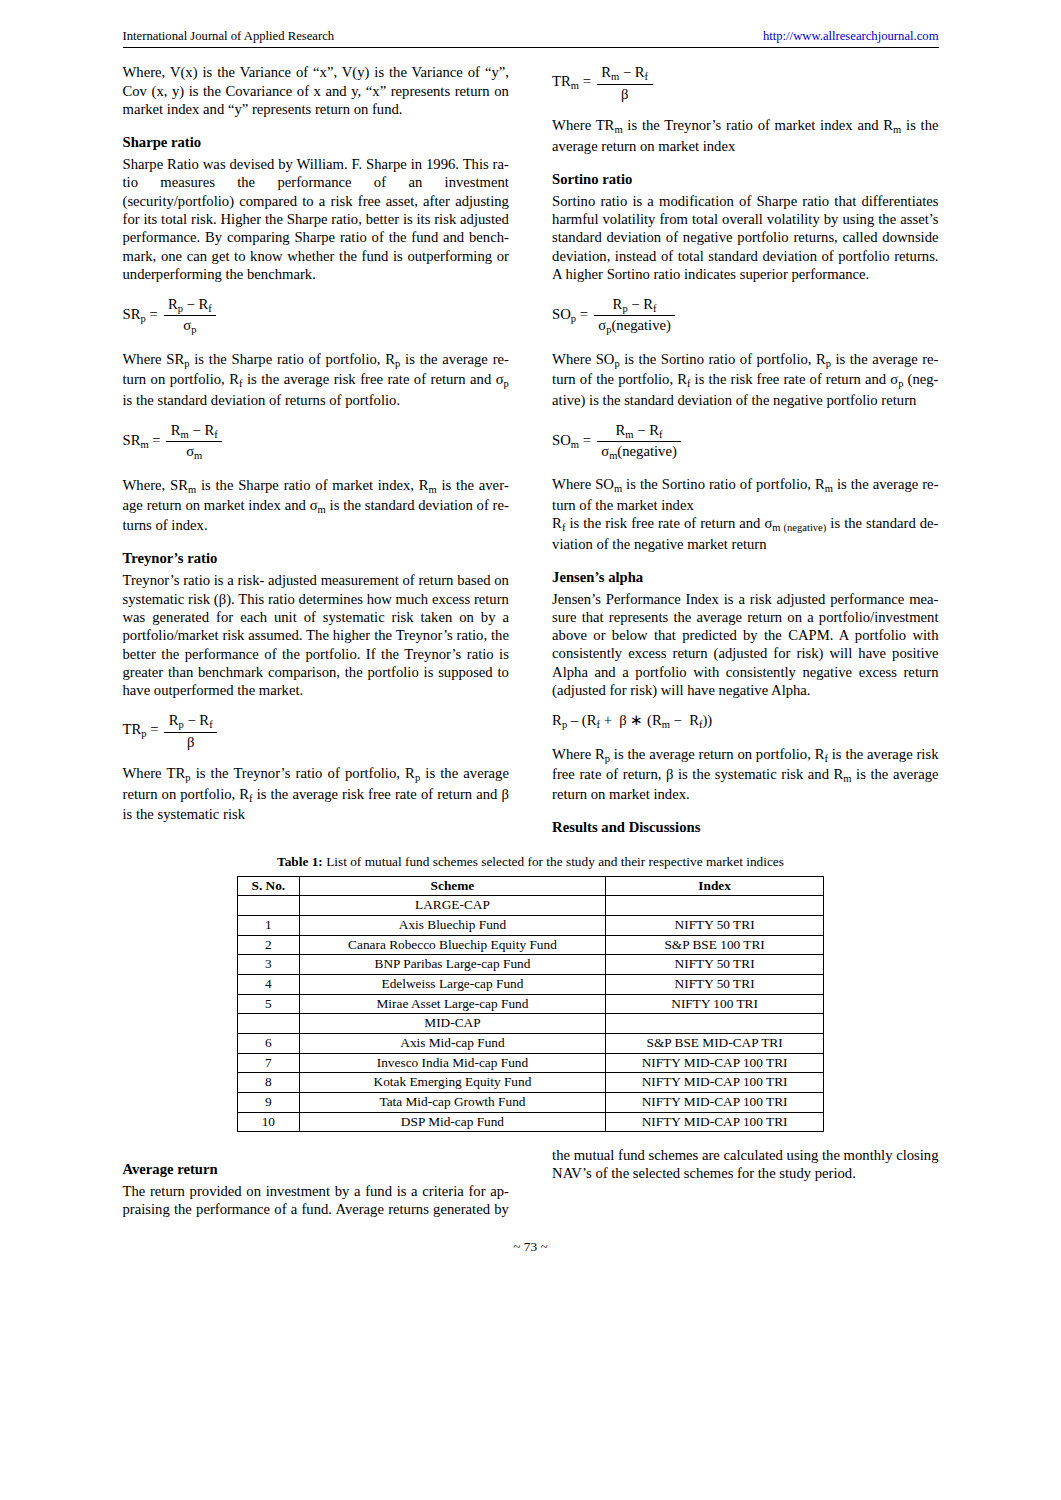International Journal of Applied Research http://www.allresearchjournal.com
Where, V(x) is the Variance of “x”, V(y) is the Variance of “y”, Cov (x, y) is the Covariance of x and y, “x” represents return on market index and “y” represents return on fund.
Sharpe ratio
Sharpe Ratio was devised by William. F. Sharpe in 1996. This ratio measures the performance of an investment (security/portfolio) compared to a risk free asset, after adjusting for its total risk. Higher the Sharpe ratio, better is its risk adjusted performance. By comparing Sharpe ratio of the fund and benchmark, one can get to know whether the fund is outperforming or underperforming the benchmark.
SRp = Rp − Rf σp
Where SRp is the Sharpe ratio of portfolio, Rp is the average return on portfolio, Rf is the average risk free rate of return and σp is the standard deviation of returns of portfolio.
SRm = Rm − Rf σm
Where, SRm is the Sharpe ratio of market index, Rm is the average return on market index and σm is the standard deviation of returns of index.
Treynor’s ratio
Treynor’s ratio is a risk- adjusted measurement of return based on systematic risk (β). This ratio determines how much excess return was generated for each unit of systematic risk taken on by a portfolio/market risk assumed. The higher the Treynor’s ratio, the better the performance of the portfolio. If the Treynor’s ratio is greater than benchmark comparison, the portfolio is supposed to have outperformed the market.
TRp = Rp − Rf β
Where TRp is the Treynor’s ratio of portfolio, Rp is the average return on portfolio, Rf is the average risk free rate of return and β is the systematic risk
TRm = Rm − Rf β
Where TRm is the Treynor’s ratio of market index and Rm is the average return on market index
Sortino ratio
Sortino ratio is a modification of Sharpe ratio that differentiates harmful volatility from total overall volatility by using the asset’s standard deviation of negative portfolio returns, called downside deviation, instead of total standard deviation of portfolio returns. A higher Sortino ratio indicates superior performance.
SOp = Rp − Rf σp(negative)
Where SOp is the Sortino ratio of portfolio, Rp is the average return of the portfolio, Rf is the risk free rate of return and σp (negative) is the standard deviation of the negative portfolio return
SOm = Rm − Rf σm(negative)
Where SOm is the Sortino ratio of portfolio, Rm is the average return of the market index
Rf is the risk free rate of return and σm (negative) is the standard deviation of the negative market return
Jensen’s alpha
Jensen’s Performance Index is a risk adjusted performance measure that represents the average return on a portfolio/investment above or below that predicted by the CAPM. A portfolio with consistently excess return (adjusted for risk) will have positive Alpha and a portfolio with consistently negative excess return (adjusted for risk) will have negative Alpha.
Rp – (Rf + β ∗ (Rm − Rf))
Where Rp is the average return on portfolio, Rf is the average risk free rate of return, β is the systematic risk and Rm is the average return on market index.
Results and Discussions
Table 1: List of mutual fund schemes selected for the study and their respective market indices
| S. No. | Scheme | Index |
| --- | --- | --- |
| | LARGE-CAP | |
| 1 | Axis Bluechip Fund | NIFTY 50 TRI |
| 2 | Canara Robecco Bluechip Equity Fund | S&P BSE 100 TRI |
| 3 | BNP Paribas Large-cap Fund | NIFTY 50 TRI |
| 4 | Edelweiss Large-cap Fund | NIFTY 50 TRI |
| 5 | Mirae Asset Large-cap Fund | NIFTY 100 TRI |
| | MID-CAP | |
| 6 | Axis Mid-cap Fund | S&P BSE MID-CAP TRI |
| 7 | Invesco India Mid-cap Fund | NIFTY MID-CAP 100 TRI |
| 8 | Kotak Emerging Equity Fund | NIFTY MID-CAP 100 TRI |
| 9 | Tata Mid-cap Growth Fund | NIFTY MID-CAP 100 TRI |
| 10 | DSP Mid-cap Fund | NIFTY MID-CAP 100 TRI |
Average return
The return provided on investment by a fund is a criteria for appraising the performance of a fund. Average returns generated by the mutual fund schemes are calculated using the monthly closing NAV’s of the selected schemes for the study period.
~ 73 ~